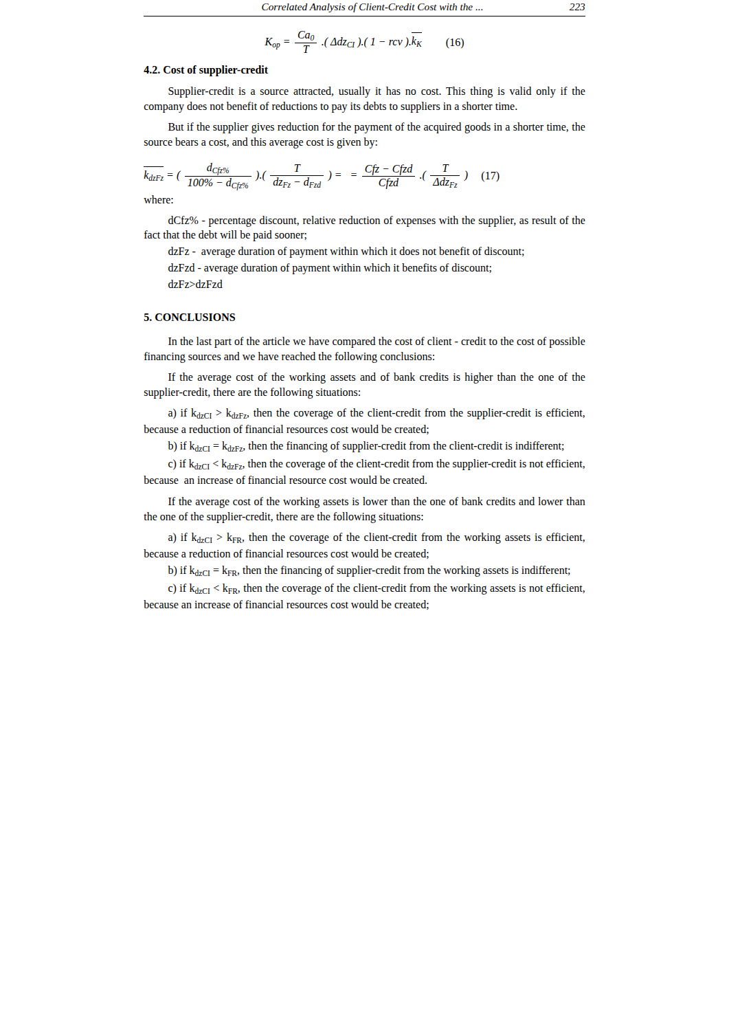Correlated Analysis of Client-Credit Cost with the ... 223
Kop = Ca0 T .( ΔdzCI ).( 1 − rcv ).kK (16)
4.2. Cost of supplier-credit
Supplier-credit is a source attracted, usually it has no cost. This thing is valid only if the company does not benefit of reductions to pay its debts to suppliers in a shorter time.
But if the supplier gives reduction for the payment of the acquired goods in a shorter time, the source bears a cost, and this average cost is given by:
kdzFz = ( dCfz% 100% − dCfz% ).( TdzFz − dFzd ) = = Cfz − Cfzd Cfzd .( TΔdzFz ) (17)
where:
dCfz% - percentage discount, relative reduction of expenses with the supplier, as result of the fact that the debt will be paid sooner;
dzFz - average duration of payment within which it does not benefit of discount;
dzFzd - average duration of payment within which it benefits of discount;
dzFz>dzFzd
5. CONCLUSIONS
In the last part of the article we have compared the cost of client - credit to the cost of possible financing sources and we have reached the following conclusions:
If the average cost of the working assets and of bank credits is higher than the one of the supplier-credit, there are the following situations:
a) if kdzCI > kdzFz, then the coverage of the client-credit from the supplier-credit is efficient, because a reduction of financial resources cost would be created;
b) if kdzCI = kdzFz, then the financing of supplier-credit from the client-credit is indifferent;
c) if kdzCI < kdzFz, then the coverage of the client-credit from the supplier-credit is not efficient, because an increase of financial resource cost would be created.
If the average cost of the working assets is lower than the one of bank credits and lower than the one of the supplier-credit, there are the following situations:
a) if kdzCI > kFR, then the coverage of the client-credit from the working assets is efficient, because a reduction of financial resources cost would be created;
b) if kdzCI = kFR, then the financing of supplier-credit from the working assets is indifferent;
c) if kdzCI < kFR, then the coverage of the client-credit from the working assets is not efficient, because an increase of financial resources cost would be created;